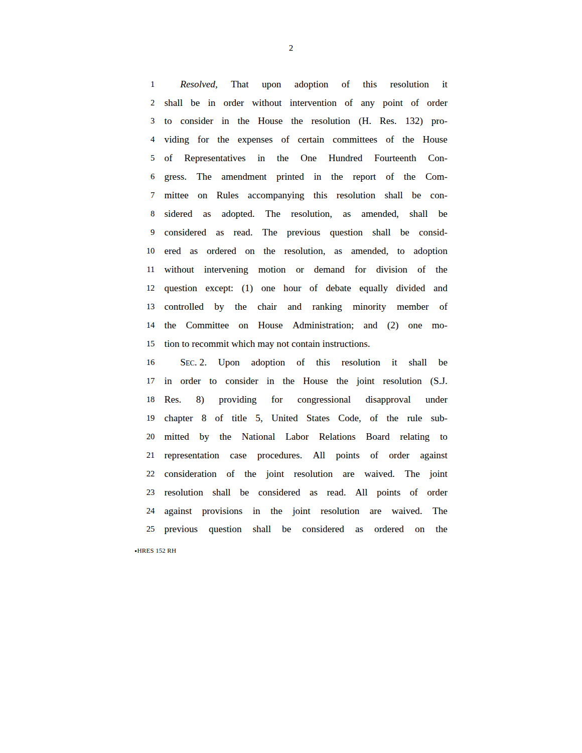2
Resolved, That upon adoption of this resolution it
shall be in order without intervention of any point of order
to consider in the House the resolution(H. Res. 132) pro-
viding for the expenses of certain committees of the House
of Representatives in the One Hundred Fourteenth Con-
gress. The amendment printed in the report of the Com-
mittee on Rules accompanying this resolution shall be con-
sidered as adopted. The resolution, as amended, shall be
considered as read. The previous question shall be consid-
ered as ordered on the resolution, as amended, to adoption
without intervening motion or demand for division of the
question except:(1) one hour of debate equally divided and
controlled by the chair and ranking minority member of
the Committee on House Administration; and(2) one mo-
tion to recommit which may not contain instructions.
Sec. 2. Upon adoption of this resolution it shall be
in order to consider in the House the joint resolution(S.J.
Res. 8) providing for congressional disapproval under
chapter 8 of title 5, United States Code, of the rule sub-
mitted by the National Labor Relations Board relating to
representation case procedures. All points of order against
consideration of the joint resolution are waived. The joint
resolution shall be considered as read. All points of order
against provisions in the joint resolution are waived. The
previous question shall be considered as ordered on the
•HRES 152 RH